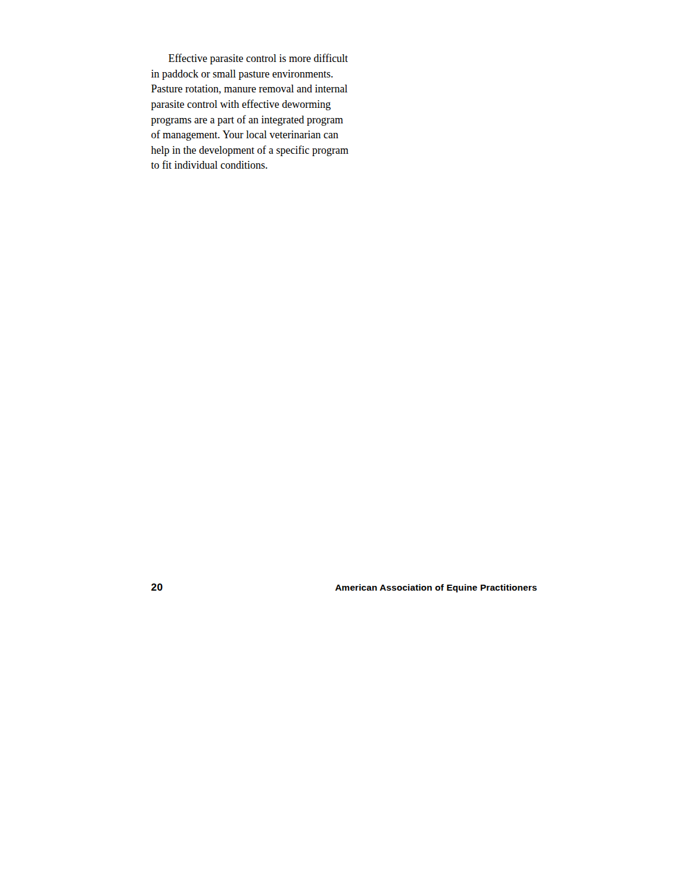Effective parasite control is more difficult in paddock or small pasture environments. Pasture rotation, manure removal and internal parasite control with effective deworming programs are a part of an integrated program of management. Your local veterinarian can help in the development of a specific program to fit individual conditions.
20 American Association of Equine Practitioners